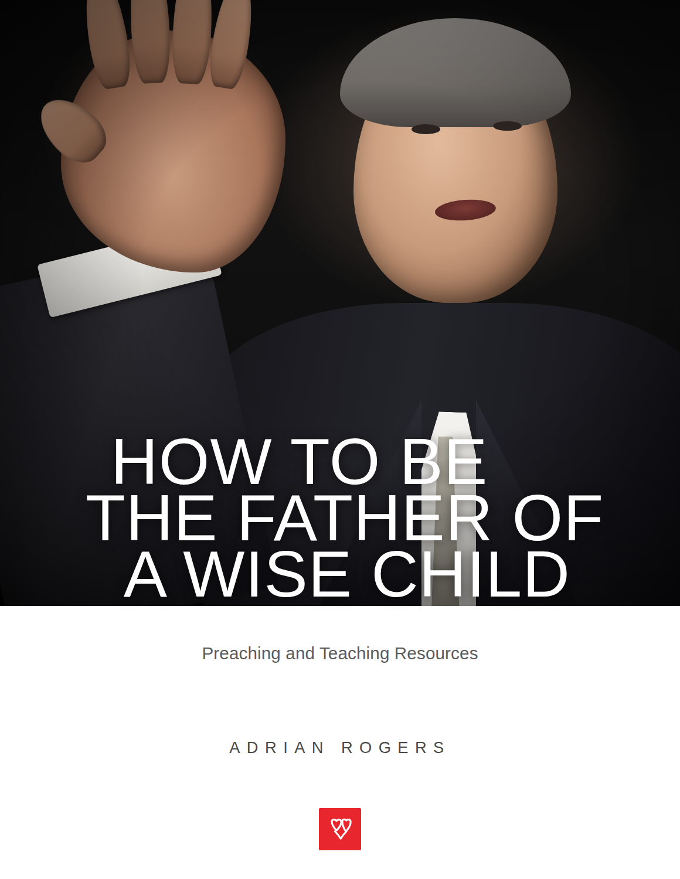How to Be the Father of a Wise Child
Preaching and Teaching Resources
Adrian Rogers